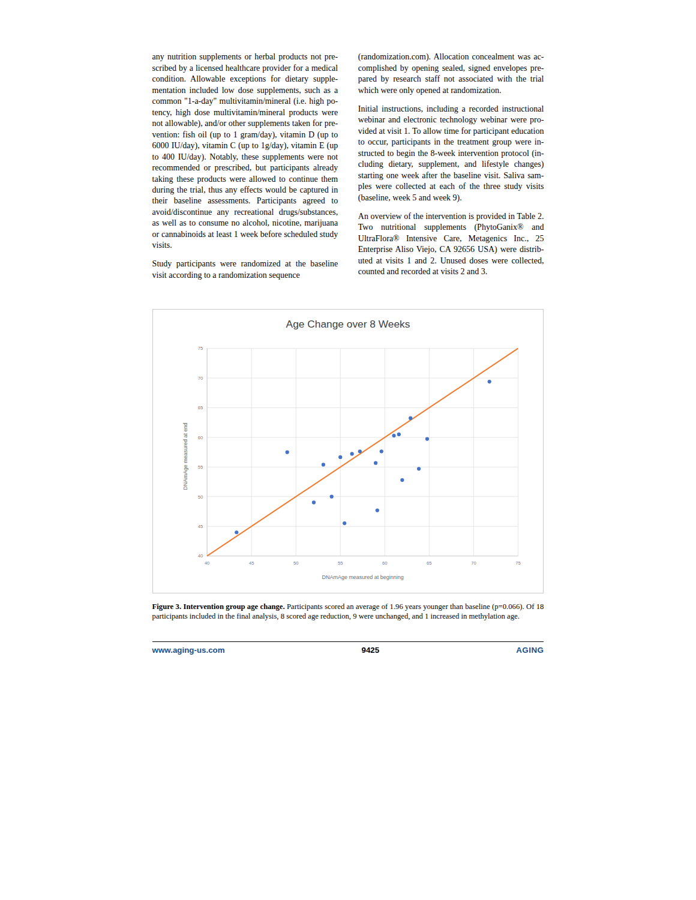any nutrition supplements or herbal products not prescribed by a licensed healthcare provider for a medical condition. Allowable exceptions for dietary supplementation included low dose supplements, such as a common "1-a-day" multivitamin/mineral (i.e. high potency, high dose multivitamin/mineral products were not allowable), and/or other supplements taken for prevention: fish oil (up to 1 gram/day), vitamin D (up to 6000 IU/day), vitamin C (up to 1g/day), vitamin E (up to 400 IU/day). Notably, these supplements were not recommended or prescribed, but participants already taking these products were allowed to continue them during the trial, thus any effects would be captured in their baseline assessments. Participants agreed to avoid/discontinue any recreational drugs/substances, as well as to consume no alcohol, nicotine, marijuana or cannabinoids at least 1 week before scheduled study visits.
Study participants were randomized at the baseline visit according to a randomization sequence
(randomization.com). Allocation concealment was accomplished by opening sealed, signed envelopes prepared by research staff not associated with the trial which were only opened at randomization.
Initial instructions, including a recorded instructional webinar and electronic technology webinar were provided at visit 1. To allow time for participant education to occur, participants in the treatment group were instructed to begin the 8-week intervention protocol (including dietary, supplement, and lifestyle changes) starting one week after the baseline visit. Saliva samples were collected at each of the three study visits (baseline, week 5 and week 9).
An overview of the intervention is provided in Table 2. Two nutritional supplements (PhytoGanix® and UltraFlora® Intensive Care, Metagenics Inc., 25 Enterprise Aliso Viejo, CA 92656 USA) were distributed at visits 1 and 2. Unused doses were collected, counted and recorded at visits 2 and 3.
Age Change over 8 Weeks
40 45 50 55 60 65 70 75 40 45 50 55 60 65 70 75 DNAmAge measured at end DNAmAge measured at beginning
Figure 3. Intervention group age change. Participants scored an average of 1.96 years younger than baseline (p=0.066). Of 18 participants included in the final analysis, 8 scored age reduction, 9 were unchanged, and 1 increased in methylation age.
www.aging-us.com
9425
AGING